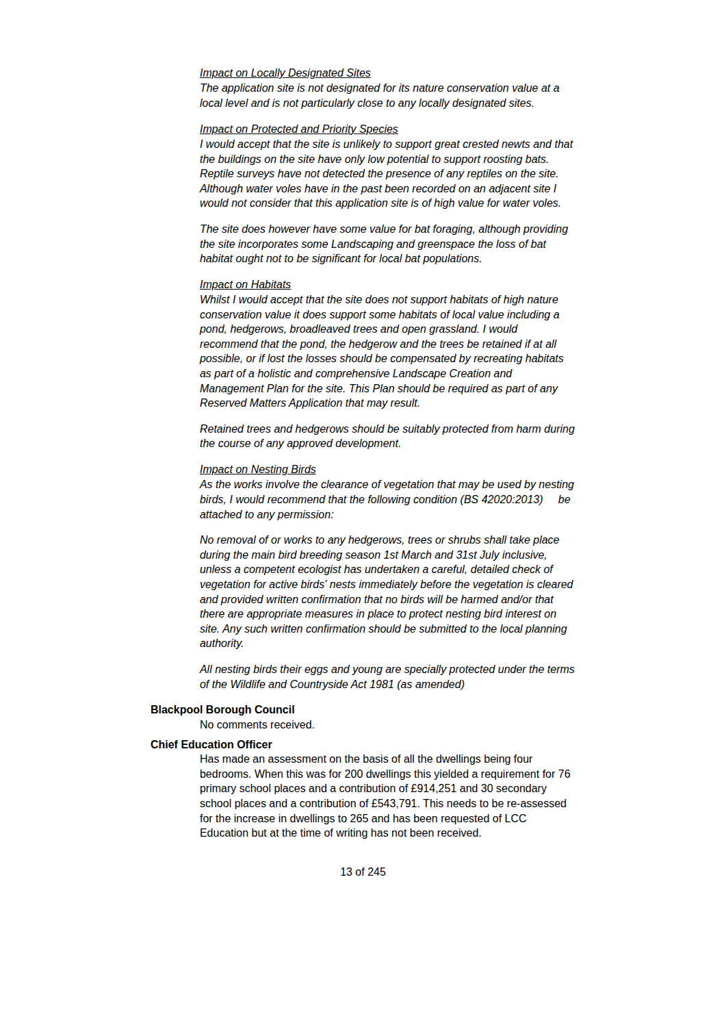Impact on Locally Designated Sites
The application site is not designated for its nature conservation value at a local level and is not particularly close to any locally designated sites.
Impact on Protected and Priority Species
I would accept that the site is unlikely to support great crested newts and that the buildings on the site have only low potential to support roosting bats. Reptile surveys have not detected the presence of any reptiles on the site. Although water voles have in the past been recorded on an adjacent site I would not consider that this application site is of high value for water voles.
The site does however have some value for bat foraging, although providing the site incorporates some Landscaping and greenspace the loss of bat habitat ought not to be significant for local bat populations.
Impact on Habitats
Whilst I would accept that the site does not support habitats of high nature conservation value it does support some habitats of local value including a pond, hedgerows, broadleaved trees and open grassland. I would recommend that the pond, the hedgerow and the trees be retained if at all possible, or if lost the losses should be compensated by recreating habitats as part of a holistic and comprehensive Landscape Creation and Management Plan for the site. This Plan should be required as part of any Reserved Matters Application that may result.
Retained trees and hedgerows should be suitably protected from harm during the course of any approved development.
Impact on Nesting Birds
As the works involve the clearance of vegetation that may be used by nesting birds, I would recommend that the following condition (BS 42020:2013) be attached to any permission:
No removal of or works to any hedgerows, trees or shrubs shall take place during the main bird breeding season 1st March and 31st July inclusive, unless a competent ecologist has undertaken a careful, detailed check of vegetation for active birds' nests immediately before the vegetation is cleared and provided written confirmation that no birds will be harmed and/or that there are appropriate measures in place to protect nesting bird interest on site. Any such written confirmation should be submitted to the local planning authority.
All nesting birds their eggs and young are specially protected under the terms of the Wildlife and Countryside Act 1981 (as amended)
Blackpool Borough Council
No comments received.
Chief Education Officer
Has made an assessment on the basis of all the dwellings being four bedrooms. When this was for 200 dwellings this yielded a requirement for 76 primary school places and a contribution of £914,251 and 30 secondary school places and a contribution of £543,791. This needs to be re-assessed for the increase in dwellings to 265 and has been requested of LCC Education but at the time of writing has not been received.
13 of 245